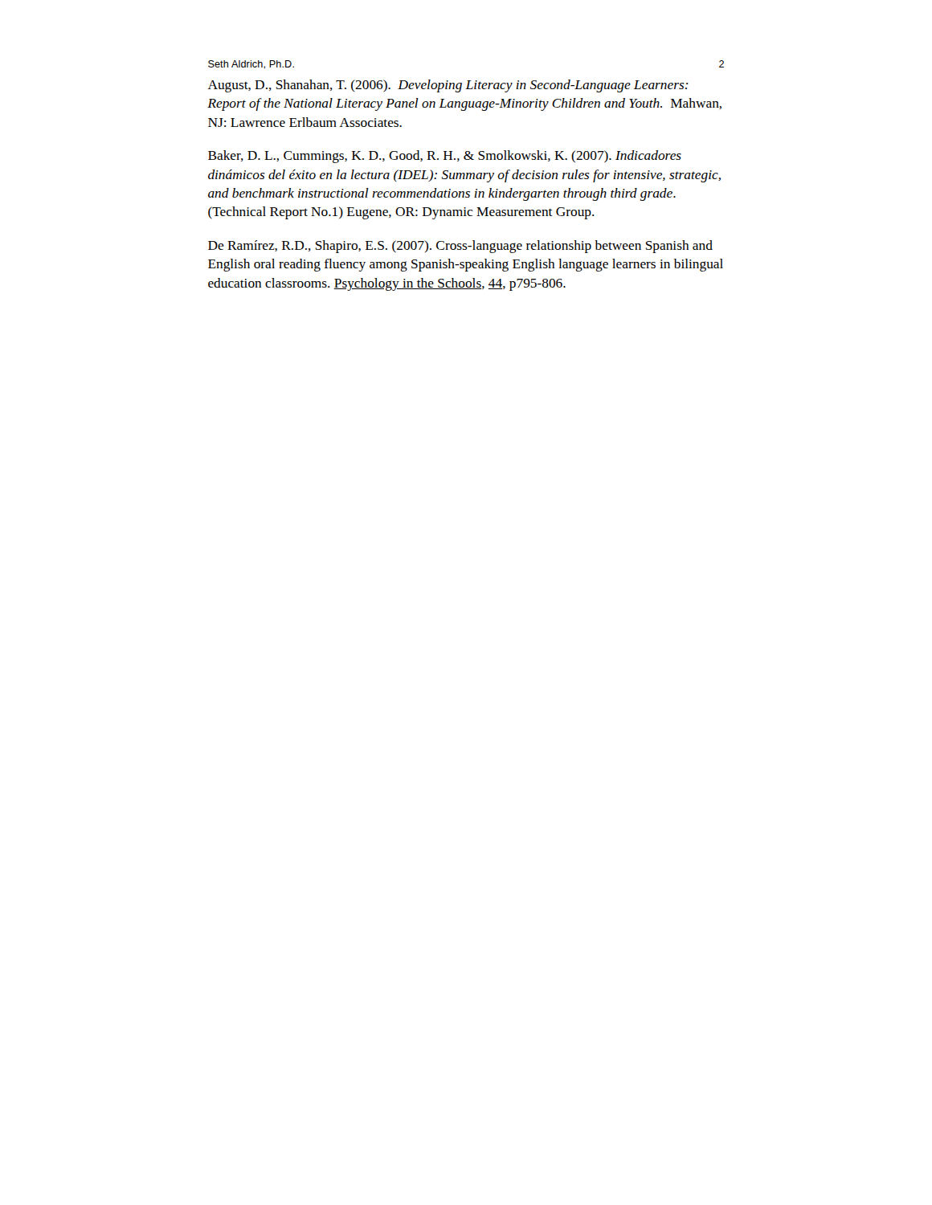Seth Aldrich, Ph.D. 2
August, D., Shanahan, T. (2006). Developing Literacy in Second-Language Learners: Report of the National Literacy Panel on Language-Minority Children and Youth. Mahwan, NJ: Lawrence Erlbaum Associates.
Baker, D. L., Cummings, K. D., Good, R. H., & Smolkowski, K. (2007). Indicadores dinámicos del éxito en la lectura (IDEL): Summary of decision rules for intensive, strategic, and benchmark instructional recommendations in kindergarten through third grade. (Technical Report No.1) Eugene, OR: Dynamic Measurement Group.
De Ramírez, R.D., Shapiro, E.S. (2007). Cross-language relationship between Spanish and English oral reading fluency among Spanish-speaking English language learners in bilingual education classrooms. Psychology in the Schools, 44, p795-806.